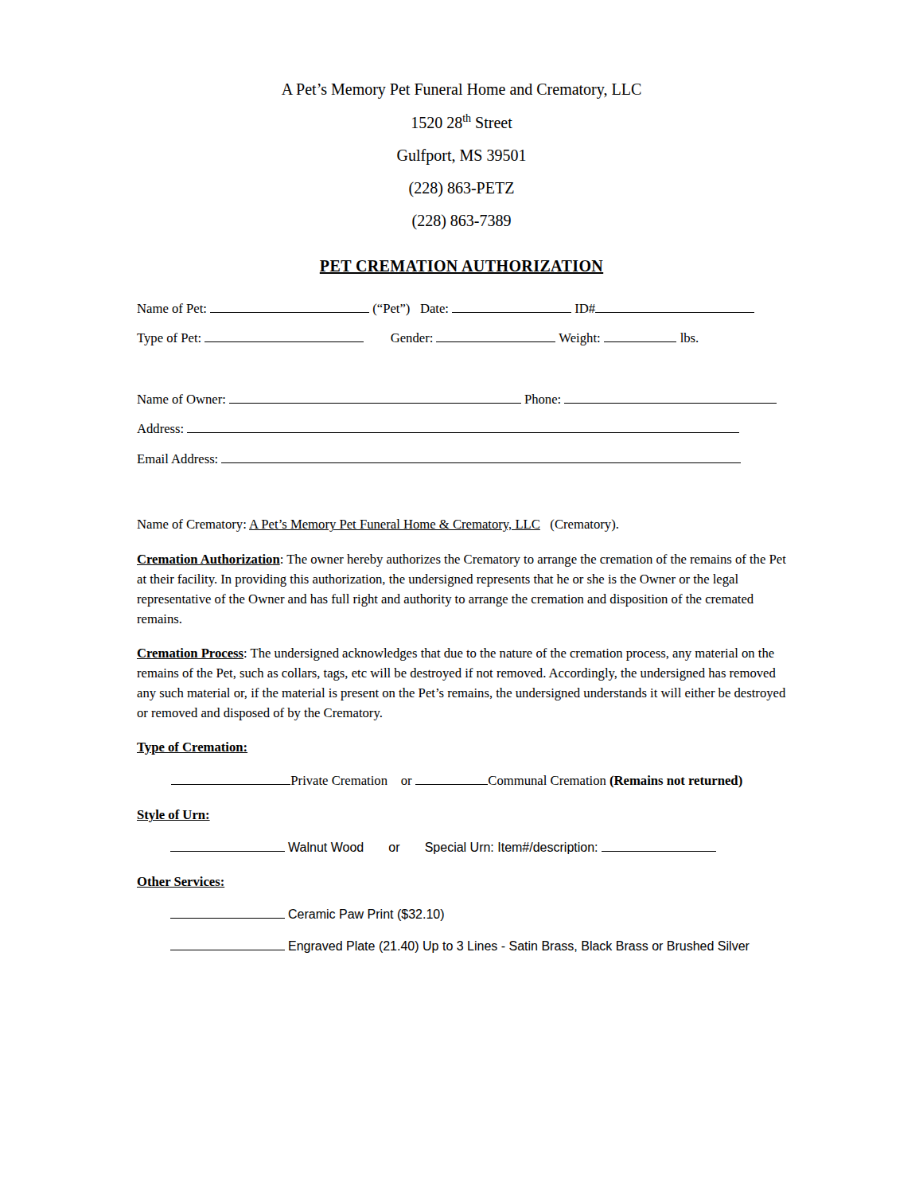A Pet’s Memory Pet Funeral Home and Crematory, LLC
1520 28th Street
Gulfport, MS 39501
(228) 863-PETZ
(228) 863-7389
PET CREMATION AUTHORIZATION
Name of Pet: (“Pet”) Date: ID#
Type of Pet: Gender: Weight: lbs.
Name of Owner: Phone:
Address:
Email Address:
Name of Crematory: A Pet’s Memory Pet Funeral Home & Crematory, LLC (Crematory).
Cremation Authorization: The owner hereby authorizes the Crematory to arrange the cremation of the remains of the Pet at their facility. In providing this authorization, the undersigned represents that he or she is the Owner or the legal representative of the Owner and has full right and authority to arrange the cremation and disposition of the cremated remains.
Cremation Process: The undersigned acknowledges that due to the nature of the cremation process, any material on the remains of the Pet, such as collars, tags, etc will be destroyed if not removed. Accordingly, the undersigned has removed any such material or, if the material is present on the Pet’s remains, the undersigned understands it will either be destroyed or removed and disposed of by the Crematory.
Type of Cremation:
Private Cremation or Communal Cremation (Remains not returned)
Style of Urn:
Walnut Wood or Special Urn: Item#/description:
Other Services:
Ceramic Paw Print ($32.10)
Engraved Plate (21.40) Up to 3 Lines - Satin Brass, Black Brass or Brushed Silver